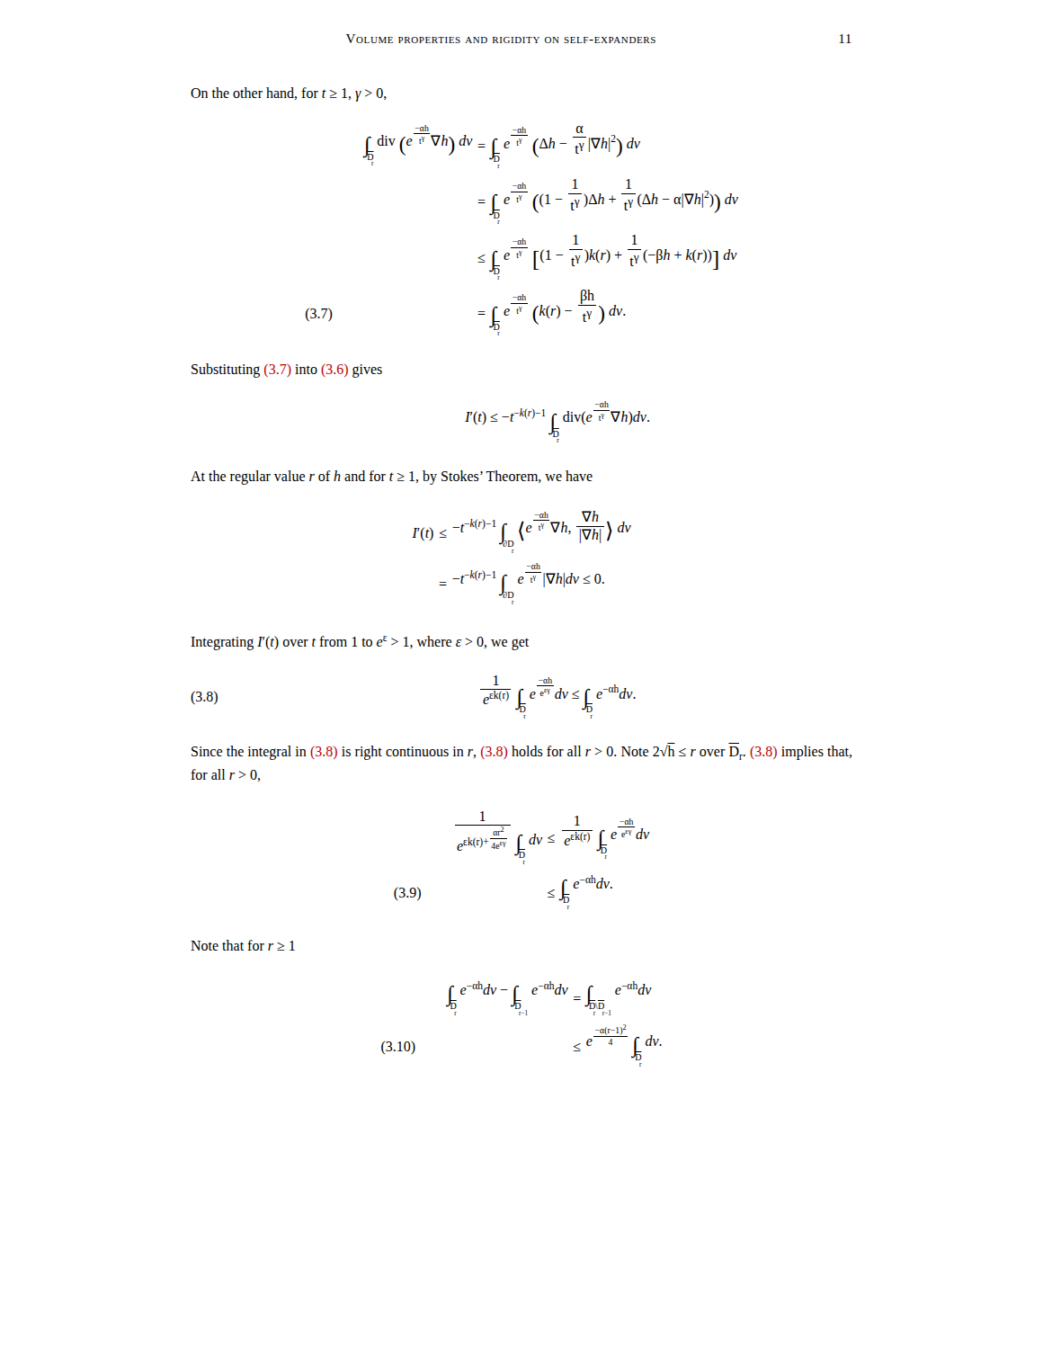Volume properties and rigidity on self-expanders 11
On the other hand, for t ≥ 1, γ > 0,
∫Dr div (e−αh tγ∇h) dv
=
∫Dr e−αh tγ (Δh − αtγ|∇h|2) dv
=
∫Dr e−αh tγ ((1 − 1 tγ) Δh + 1 tγ(Δh − α|∇h|2)) dv
≤
∫Dr e−αh tγ [(1 − 1 tγ)k(r) + 1 tγ(−βh + k(r))] dv
(3.7)
=
∫Dr e−αh tγ (k(r) − βh tγ) dv.
Substituting (3.7) into (3.6) gives
I′(t) ≤ −t−k(r)−1 ∫Dr div(e−αh tγ∇h)dv.
At the regular value r of h and for t ≥ 1, by Stokes’ Theorem, we have
I′(t)
≤
−t−k(r)−1 ∫∂Dr ⟨e−αh tγ∇h, ∇h|∇h|⟩ dv
=
−t−k(r)−1 ∫∂Dr e−αh tγ|∇h|dv ≤ 0.
Integrating I′(t) over t from 1 to eε > 1, where ε > 0, we get
(3.8)
1 eεk(r) ∫Dr e−αh eεγdv ≤ ∫Dr e−αhdv.
Since the integral in (3.8) is right continuous in r, (3.8) holds for all r > 0. Note 2√h ≤ r over Dr. (3.8) implies that, for all r > 0,
1 eεk(r)+αr24eεγ ∫Dr dv
≤
1 eεk(r) ∫Dr e−αh eεγdv
(3.9)
≤
∫Dr e−αhdv.
Note that for r ≥ 1
∫Dr e−αhdv − ∫Dr−1 e−αhdv
=
∫Dr\Dr−1 e−αhdv
(3.10)
≤
e−α(r−1)24 ∫Dr dv.